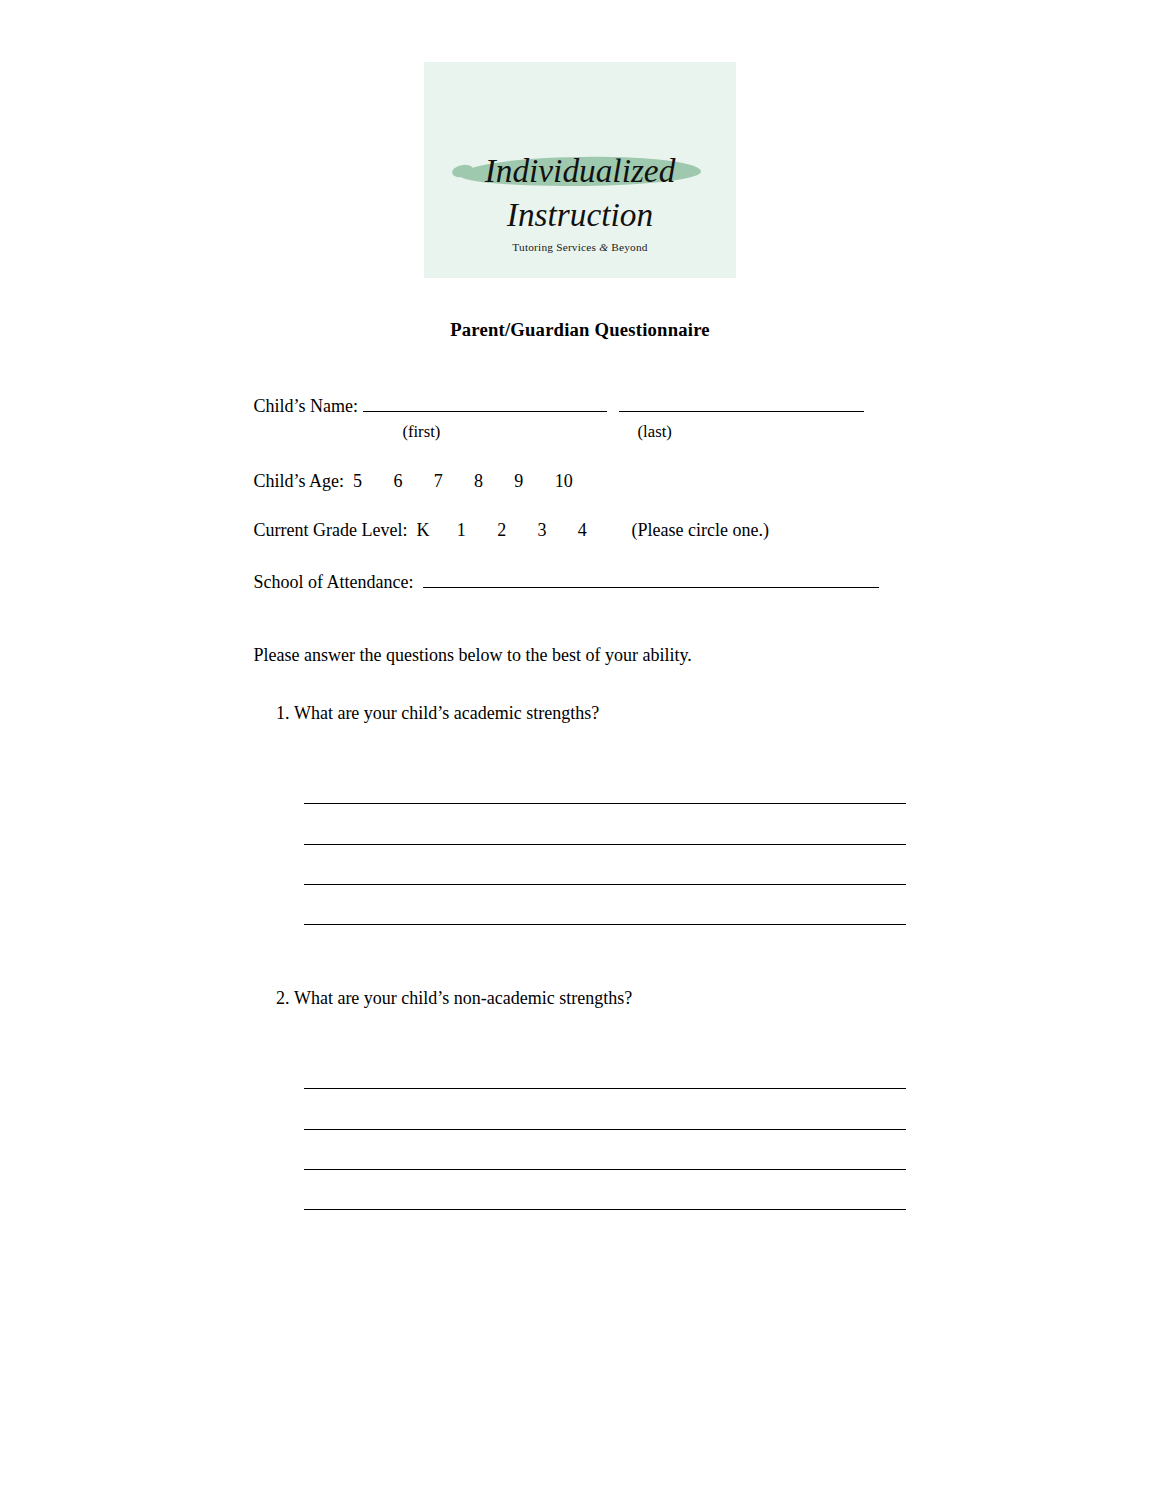Individualized
Instruction
Tutoring Services & Beyond
Parent/Guardian Questionnaire
Child’s Name:
(first)(last)
Child’s Age: 5678910
Current Grade Level: K 1234 (Please circle one.)
School of Attendance:
Please answer the questions below to the best of your ability.
What are your child’s academic strengths?
What are your child’s non-academic strengths?